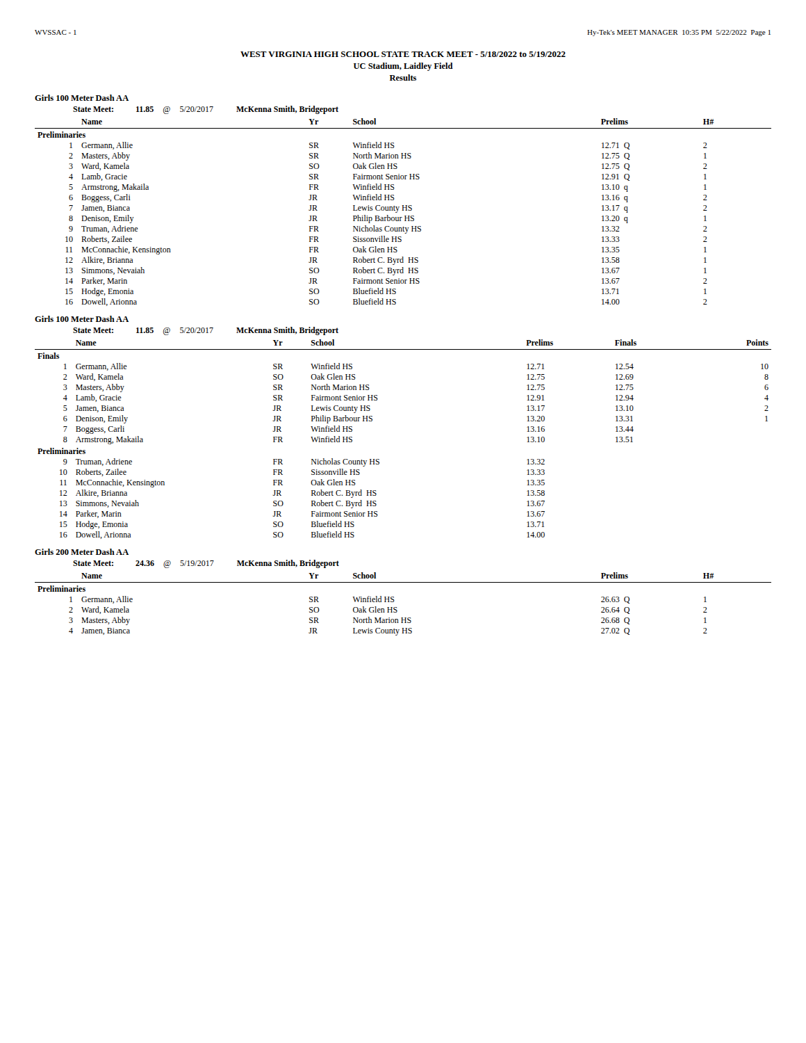WVSSAC - 1
Hy-Tek's MEET MANAGER 10:35 PM 5/22/2022 Page 1
WEST VIRGINIA HIGH SCHOOL STATE TRACK MEET - 5/18/2022 to 5/19/2022
UC Stadium, Laidley Field
Results
Girls 100 Meter Dash AA
State Meet: 11.85 @ 5/20/2017 McKenna Smith, Bridgeport
| | Name | Yr | School | Prelims | H# |
| --- | --- | --- | --- | --- | --- |
| Preliminaries |
| 1 | Germann, Allie | SR | Winfield HS | 12.71 Q | 2 |
| 2 | Masters, Abby | SR | North Marion HS | 12.75 Q | 1 |
| 3 | Ward, Kamela | SO | Oak Glen HS | 12.75 Q | 2 |
| 4 | Lamb, Gracie | SR | Fairmont Senior HS | 12.91 Q | 1 |
| 5 | Armstrong, Makaila | FR | Winfield HS | 13.10 q | 1 |
| 6 | Boggess, Carli | JR | Winfield HS | 13.16 q | 2 |
| 7 | Jamen, Bianca | JR | Lewis County HS | 13.17 q | 2 |
| 8 | Denison, Emily | JR | Philip Barbour HS | 13.20 q | 1 |
| 9 | Truman, Adriene | FR | Nicholas County HS | 13.32 | 2 |
| 10 | Roberts, Zailee | FR | Sissonville HS | 13.33 | 2 |
| 11 | McConnachie, Kensington | FR | Oak Glen HS | 13.35 | 1 |
| 12 | Alkire, Brianna | JR | Robert C. Byrd HS | 13.58 | 1 |
| 13 | Simmons, Nevaiah | SO | Robert C. Byrd HS | 13.67 | 1 |
| 14 | Parker, Marin | JR | Fairmont Senior HS | 13.67 | 2 |
| 15 | Hodge, Emonia | SO | Bluefield HS | 13.71 | 1 |
| 16 | Dowell, Arionna | SO | Bluefield HS | 14.00 | 2 |
Girls 100 Meter Dash AA
State Meet: 11.85 @ 5/20/2017 McKenna Smith, Bridgeport
| | Name | Yr | School | Prelims | Finals | Points |
| --- | --- | --- | --- | --- | --- | --- |
| Finals |
| 1 | Germann, Allie | SR | Winfield HS | 12.71 | 12.54 | 10 |
| 2 | Ward, Kamela | SO | Oak Glen HS | 12.75 | 12.69 | 8 |
| 3 | Masters, Abby | SR | North Marion HS | 12.75 | 12.75 | 6 |
| 4 | Lamb, Gracie | SR | Fairmont Senior HS | 12.91 | 12.94 | 4 |
| 5 | Jamen, Bianca | JR | Lewis County HS | 13.17 | 13.10 | 2 |
| 6 | Denison, Emily | JR | Philip Barbour HS | 13.20 | 13.31 | 1 |
| 7 | Boggess, Carli | JR | Winfield HS | 13.16 | 13.44 | |
| 8 | Armstrong, Makaila | FR | Winfield HS | 13.10 | 13.51 | |
| Preliminaries |
| 9 | Truman, Adriene | FR | Nicholas County HS | 13.32 | | |
| 10 | Roberts, Zailee | FR | Sissonville HS | 13.33 | | |
| 11 | McConnachie, Kensington | FR | Oak Glen HS | 13.35 | | |
| 12 | Alkire, Brianna | JR | Robert C. Byrd HS | 13.58 | | |
| 13 | Simmons, Nevaiah | SO | Robert C. Byrd HS | 13.67 | | |
| 14 | Parker, Marin | JR | Fairmont Senior HS | 13.67 | | |
| 15 | Hodge, Emonia | SO | Bluefield HS | 13.71 | | |
| 16 | Dowell, Arionna | SO | Bluefield HS | 14.00 | | |
Girls 200 Meter Dash AA
State Meet: 24.36 @ 5/19/2017 McKenna Smith, Bridgeport
| | Name | Yr | School | Prelims | H# |
| --- | --- | --- | --- | --- | --- |
| Preliminaries |
| 1 | Germann, Allie | SR | Winfield HS | 26.63 Q | 1 |
| 2 | Ward, Kamela | SO | Oak Glen HS | 26.64 Q | 2 |
| 3 | Masters, Abby | SR | North Marion HS | 26.68 Q | 1 |
| 4 | Jamen, Bianca | JR | Lewis County HS | 27.02 Q | 2 |